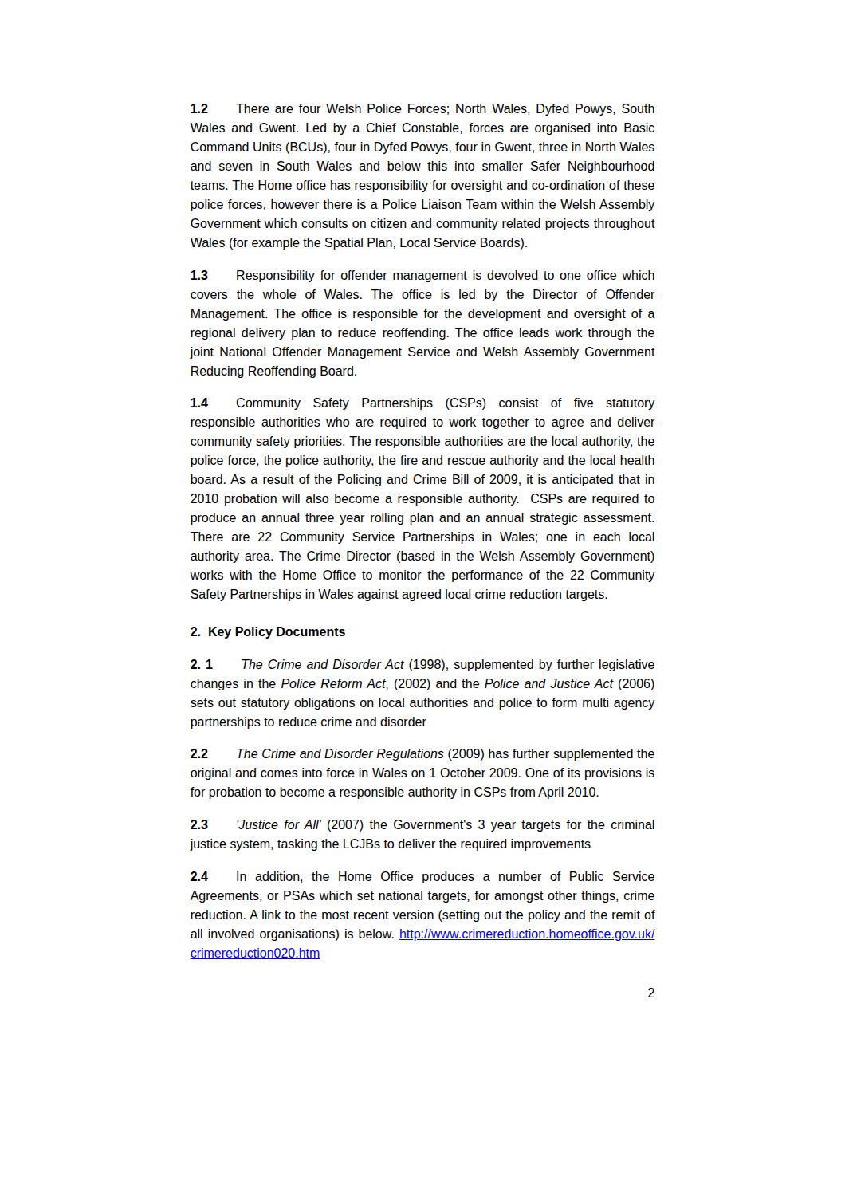1.2 There are four Welsh Police Forces; North Wales, Dyfed Powys, South Wales and Gwent. Led by a Chief Constable, forces are organised into Basic Command Units (BCUs), four in Dyfed Powys, four in Gwent, three in North Wales and seven in South Wales and below this into smaller Safer Neighbourhood teams. The Home office has responsibility for oversight and co-ordination of these police forces, however there is a Police Liaison Team within the Welsh Assembly Government which consults on citizen and community related projects throughout Wales (for example the Spatial Plan, Local Service Boards).
1.3 Responsibility for offender management is devolved to one office which covers the whole of Wales. The office is led by the Director of Offender Management. The office is responsible for the development and oversight of a regional delivery plan to reduce reoffending. The office leads work through the joint National Offender Management Service and Welsh Assembly Government Reducing Reoffending Board.
1.4 Community Safety Partnerships (CSPs) consist of five statutory responsible authorities who are required to work together to agree and deliver community safety priorities. The responsible authorities are the local authority, the police force, the police authority, the fire and rescue authority and the local health board. As a result of the Policing and Crime Bill of 2009, it is anticipated that in 2010 probation will also become a responsible authority. CSPs are required to produce an annual three year rolling plan and an annual strategic assessment. There are 22 Community Service Partnerships in Wales; one in each local authority area. The Crime Director (based in the Welsh Assembly Government) works with the Home Office to monitor the performance of the 22 Community Safety Partnerships in Wales against agreed local crime reduction targets.
2. Key Policy Documents
2. 1 The Crime and Disorder Act (1998), supplemented by further legislative changes in the Police Reform Act, (2002) and the Police and Justice Act (2006) sets out statutory obligations on local authorities and police to form multi agency partnerships to reduce crime and disorder
2.2 The Crime and Disorder Regulations (2009) has further supplemented the original and comes into force in Wales on 1 October 2009. One of its provisions is for probation to become a responsible authority in CSPs from April 2010.
2.3 'Justice for All' (2007) the Government's 3 year targets for the criminal justice system, tasking the LCJBs to deliver the required improvements
2.4 In addition, the Home Office produces a number of Public Service Agreements, or PSAs which set national targets, for amongst other things, crime reduction. A link to the most recent version (setting out the policy and the remit of all involved organisations) is below. http://www.crimereduction.homeoffice.gov.uk/crimereduction020.htm
2